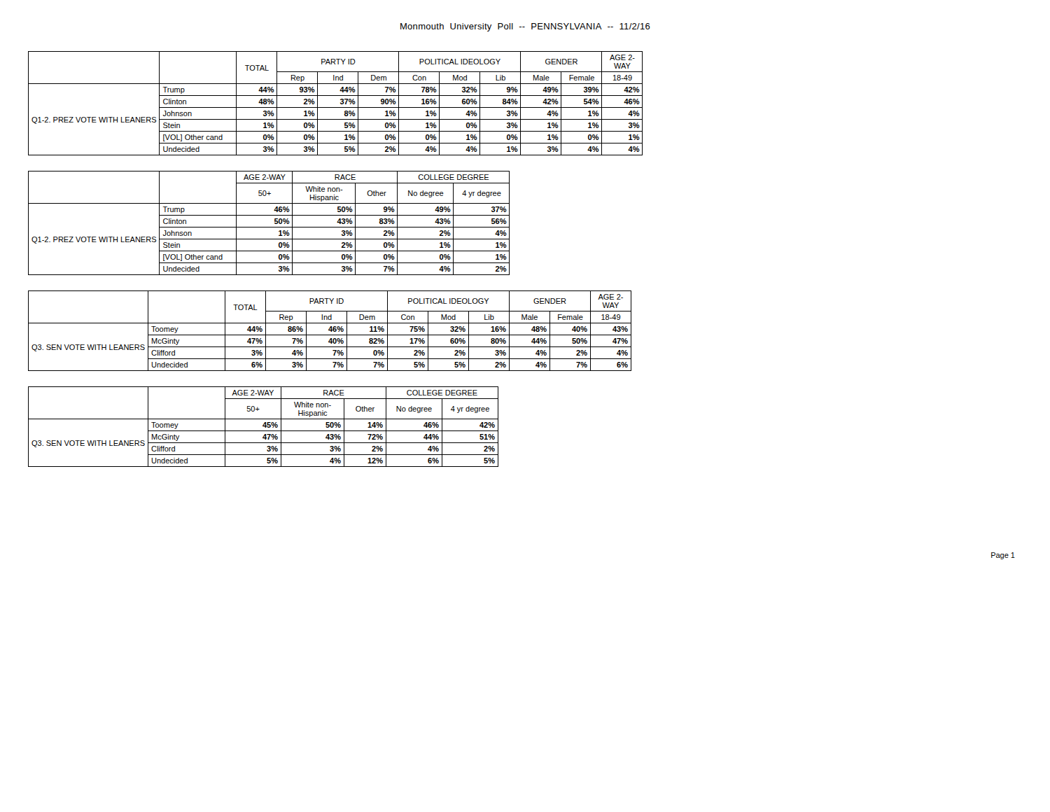Monmouth University Poll -- PENNSYLVANIA -- 11/2/16
| | | TOTAL | PARTY ID | POLITICAL IDEOLOGY | GENDER | AGE 2-WAY |
| Rep | Ind | Dem | Con | Mod | Lib | Male | Female | 18-49 |
| Q1-2. PREZ VOTE WITH LEANERS | Trump | 44% | 93% | 44% | 7% | 78% | 32% | 9% | 49% | 39% | 42% |
| Clinton | 48% | 2% | 37% | 90% | 16% | 60% | 84% | 42% | 54% | 46% |
| Johnson | 3% | 1% | 8% | 1% | 1% | 4% | 3% | 4% | 1% | 4% |
| Stein | 1% | 0% | 5% | 0% | 1% | 0% | 3% | 1% | 1% | 3% |
| [VOL] Other cand | 0% | 0% | 1% | 0% | 0% | 1% | 0% | 1% | 0% | 1% |
| Undecided | 3% | 3% | 5% | 2% | 4% | 4% | 1% | 3% | 4% | 4% |
| | | AGE 2-WAY | RACE | COLLEGE DEGREE |
| 50+ | White non-Hispanic | Other | No degree | 4 yr degree |
| Q1-2. PREZ VOTE WITH LEANERS | Trump | 46% | 50% | 9% | 49% | 37% |
| Clinton | 50% | 43% | 83% | 43% | 56% |
| Johnson | 1% | 3% | 2% | 2% | 4% |
| Stein | 0% | 2% | 0% | 1% | 1% |
| [VOL] Other cand | 0% | 0% | 0% | 0% | 1% |
| Undecided | 3% | 3% | 7% | 4% | 2% |
| | | TOTAL | PARTY ID | POLITICAL IDEOLOGY | GENDER | AGE 2-WAY |
| Rep | Ind | Dem | Con | Mod | Lib | Male | Female | 18-49 |
| Q3. SEN VOTE WITH LEANERS | Toomey | 44% | 86% | 46% | 11% | 75% | 32% | 16% | 48% | 40% | 43% |
| McGinty | 47% | 7% | 40% | 82% | 17% | 60% | 80% | 44% | 50% | 47% |
| Clifford | 3% | 4% | 7% | 0% | 2% | 2% | 3% | 4% | 2% | 4% |
| Undecided | 6% | 3% | 7% | 7% | 5% | 5% | 2% | 4% | 7% | 6% |
| | | AGE 2-WAY | RACE | COLLEGE DEGREE |
| 50+ | White non-Hispanic | Other | No degree | 4 yr degree |
| Q3. SEN VOTE WITH LEANERS | Toomey | 45% | 50% | 14% | 46% | 42% |
| McGinty | 47% | 43% | 72% | 44% | 51% |
| Clifford | 3% | 3% | 2% | 4% | 2% |
| Undecided | 5% | 4% | 12% | 6% | 5% |
Page 1